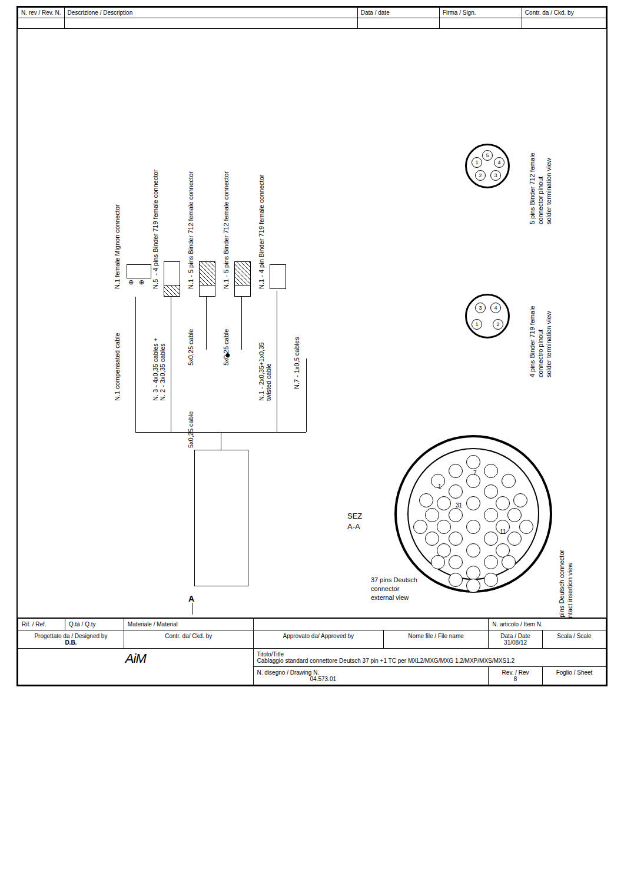| N. rev / Rev. N. | Descrizione / Description | Data / date | Firma / Sign. | Contr. da / Ckd. by |
| --- | --- | --- | --- | --- |
N.1 female Mignon connector
N.5 - 4 pins Binder 719 female connector
N.1 - 5 pins Binder 712 female connector
N.1 - 5 pins Binder 712 female connector
N.1 - 4 pin Binder 719 female connector
N.1 compensated cable
N. 3 - 4x0,35 cables +
N. 2 - 3x0,35 cables
5x0,25 cable
5x0,25 cable
N.1 - 2x0,35+1x0,35
twisted cable
N.7 - 1x0,5 cables
5x0,25 cable
⊕ ⊕
●
○
A
A
37 pins
Deutsch female
flying connector
SEZ
A-A
1
31
11
7
37 pins Deutsch
connector
external view
37pins Deutsch connector
contact insertion view
Harness front view
Pin1
≈
5 4 1 3 2
5 pins Binder 712 female
connector pinout
solder termination view
4 3 1 2
4 pins Binder 719 female
connectro pinout
solder termination view
| Rif. / Ref. | Q.tà / Q.ty | Materiale / Material | | N. articolo / Item N. |
| Progettato da / Designed by D.B. | Contr. da/ Ckd. by | Approvato da/ Approved by | Nome file / File name | Data / Date 31/08/12 | Scala / Scale |
| AiM | Titolo/Title Cablaggio standard connettore Deutsch 37 pin +1 TC per MXL2/MXG/MXG 1.2/MXP/MXS/MXS1.2 |
| N. disegno / Drawing N. 04.573.01 | Rev. / Rev 8 | Foglio / Sheet |